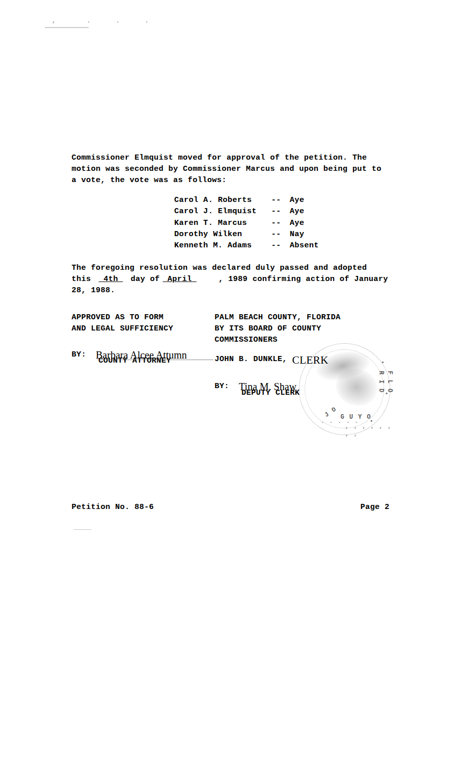, . . .
Commissioner Elmquist moved for approval of the petition. The motion was seconded by Commissioner Marcus and upon being put to a vote, the vote was as follows:
| Carol A. Roberts | -- | Aye |
| Carol J. Elmquist | -- | Aye |
| Karen T. Marcus | -- | Aye |
| Dorothy Wilken | -- | Nay |
| Kenneth M. Adams | -- | Absent |
The foregoing resolution was declared duly passed and adopted this 4th day of April , 1989 confirming action of January 28, 1988.
APPROVED AS TO FORM
AND LEGAL SUFFICIENCY
BY: Barbara Alcee Attumn
COUNTY ATTORNEY
PALM BEACH COUNTY, FLORIDA
BY ITS BOARD OF COUNTY
COMMISSIONERS
F L O R I D
J O
G U Y O
. . . . .
, , , , , , , ,
•
•
•
JOHN B. DUNKLE, CLERK
BY: Tina M. Shaw
DEPUTY CLERK
Petition No. 88-6 Page 2